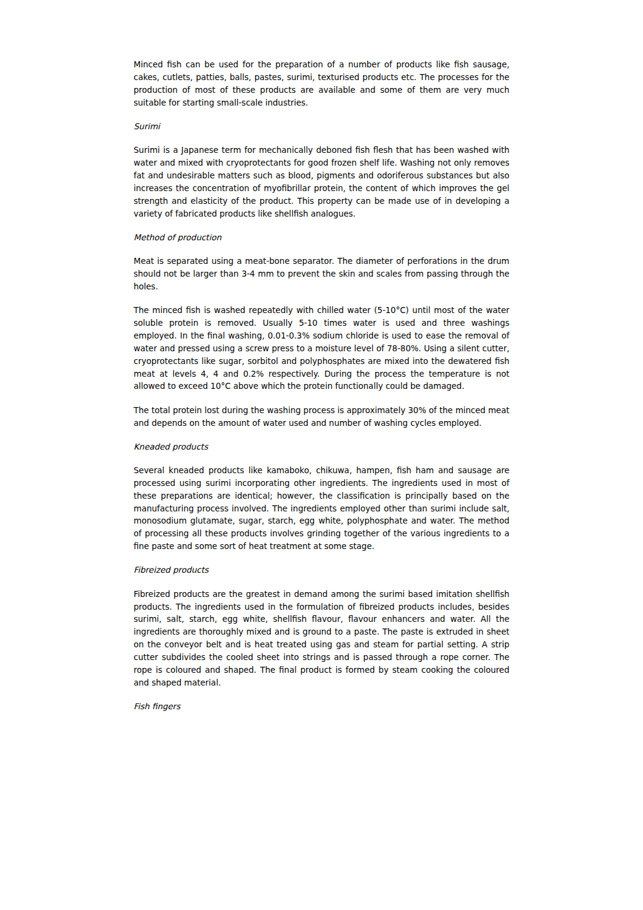Minced fish can be used for the preparation of a number of products like fish sausage, cakes, cutlets, patties, balls, pastes, surimi, texturised products etc. The processes for the production of most of these products are available and some of them are very much suitable for starting small-scale industries.
Surimi
Surimi is a Japanese term for mechanically deboned fish flesh that has been washed with water and mixed with cryoprotectants for good frozen shelf life. Washing not only removes fat and undesirable matters such as blood, pigments and odoriferous substances but also increases the concentration of myofibrillar protein, the content of which improves the gel strength and elasticity of the product. This property can be made use of in developing a variety of fabricated products like shellfish analogues.
Method of production
Meat is separated using a meat-bone separator. The diameter of perforations in the drum should not be larger than 3-4 mm to prevent the skin and scales from passing through the holes.
The minced fish is washed repeatedly with chilled water (5-10°C) until most of the water soluble protein is removed. Usually 5-10 times water is used and three washings employed. In the final washing, 0.01-0.3% sodium chloride is used to ease the removal of water and pressed using a screw press to a moisture level of 78-80%. Using a silent cutter, cryoprotectants like sugar, sorbitol and polyphosphates are mixed into the dewatered fish meat at levels 4, 4 and 0.2% respectively. During the process the temperature is not allowed to exceed 10°C above which the protein functionally could be damaged.
The total protein lost during the washing process is approximately 30% of the minced meat and depends on the amount of water used and number of washing cycles employed.
Kneaded products
Several kneaded products like kamaboko, chikuwa, hampen, fish ham and sausage are processed using surimi incorporating other ingredients. The ingredients used in most of these preparations are identical; however, the classification is principally based on the manufacturing process involved. The ingredients employed other than surimi include salt, monosodium glutamate, sugar, starch, egg white, polyphosphate and water. The method of processing all these products involves grinding together of the various ingredients to a fine paste and some sort of heat treatment at some stage.
Fibreized products
Fibreized products are the greatest in demand among the surimi based imitation shellfish products. The ingredients used in the formulation of fibreized products includes, besides surimi, salt, starch, egg white, shellfish flavour, flavour enhancers and water. All the ingredients are thoroughly mixed and is ground to a paste. The paste is extruded in sheet on the conveyor belt and is heat treated using gas and steam for partial setting. A strip cutter subdivides the cooled sheet into strings and is passed through a rope corner. The rope is coloured and shaped. The final product is formed by steam cooking the coloured and shaped material.
Fish fingers